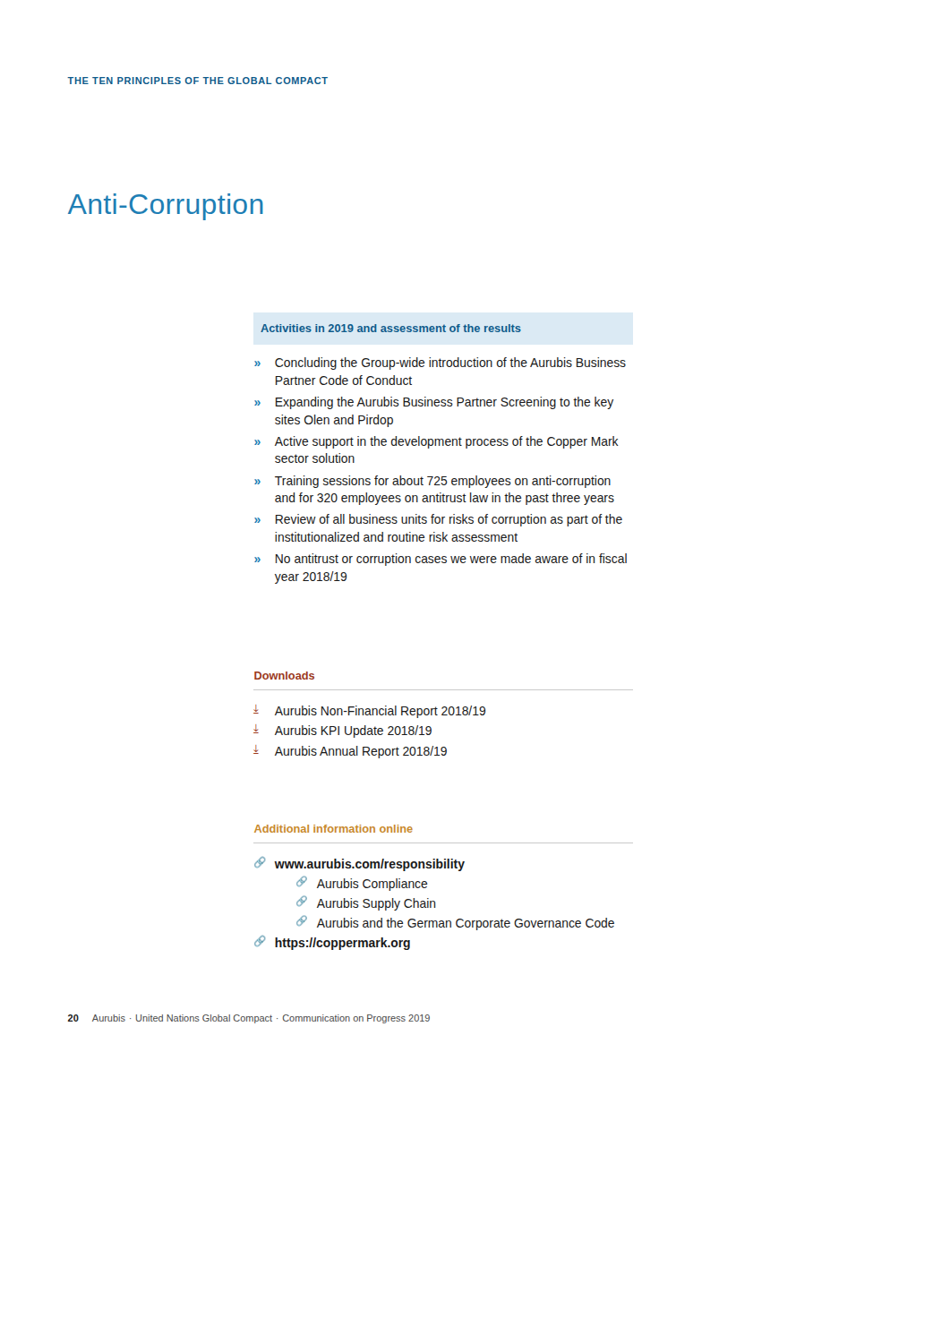The Ten Principles of the Global Compact
Anti-Corruption
Activities in 2019 and assessment of the results
Concluding the Group-wide introduction of the Aurubis Business Partner Code of Conduct
Expanding the Aurubis Business Partner Screening to the key sites Olen and Pirdop
Active support in the development process of the Copper Mark sector solution
Training sessions for about 725 employees on anti-corruption and for 320 employees on antitrust law in the past three years
Review of all business units for risks of corruption as part of the institutionalized and routine risk assessment
No antitrust or corruption cases we were made aware of in fiscal year 2018/19
Downloads
Aurubis Non-Financial Report 2018/19
Aurubis KPI Update 2018/19
Aurubis Annual Report 2018/19
Additional information online
www.aurubis.com/responsibility
Aurubis Compliance
Aurubis Supply Chain
Aurubis and the German Corporate Governance Code
https://coppermark.org
20 Aurubis·United Nations Global Compact·Communication on Progress 2019